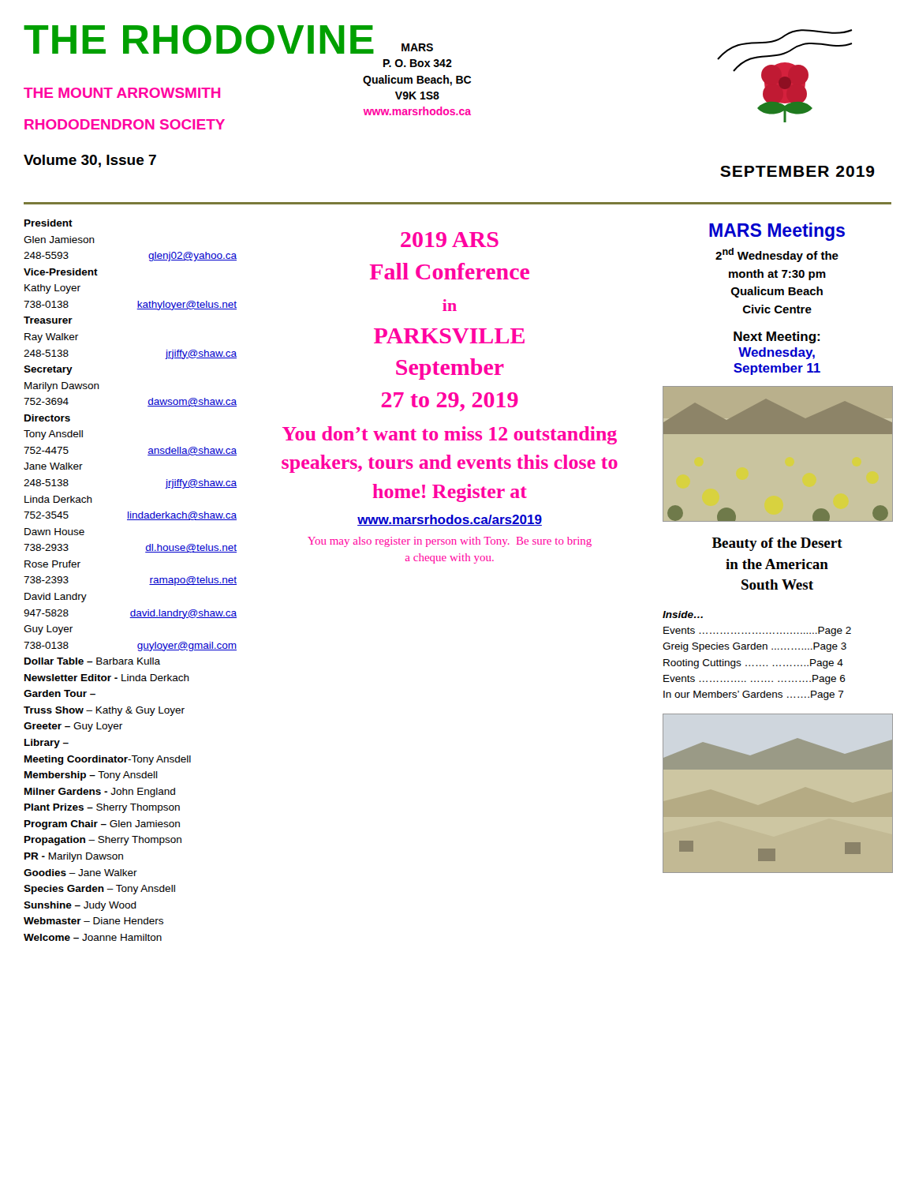THE RHODOVINE
MARS
P. O. Box 342
Qualicum Beach, BC
V9K 1S8
www.marsrhodos.ca
THE MOUNT ARROWSMITH
RHODODENDRON SOCIETY
Volume 30, Issue 7
SEPTEMBER 2019
President
Glen Jamieson
248-5593 glenj02@yahoo.ca
Vice-President
Kathy Loyer
738-0138 kathyloyer@telus.net
Treasurer
Ray Walker
248-5138 jrjiffy@shaw.ca
Secretary
Marilyn Dawson
752-3694 dawsom@shaw.ca
Directors
Tony Ansdell
752-4475 ansdella@shaw.ca
Jane Walker
248-5138 jrjiffy@shaw.ca
Linda Derkach
752-3545 lindaderkach@shaw.ca
Dawn House
738-2933 dl.house@telus.net
Rose Prufer
738-2393 ramapo@telus.net
David Landry
947-5828 david.landry@shaw.ca
Guy Loyer
738-0138 guyloyer@gmail.com
Dollar Table – Barbara Kulla
Newsletter Editor - Linda Derkach
Garden Tour –
Truss Show – Kathy & Guy Loyer
Greeter – Guy Loyer
Library –
Meeting Coordinator-Tony Ansdell
Membership – Tony Ansdell
Milner Gardens - John England
Plant Prizes – Sherry Thompson
Program Chair – Glen Jamieson
Propagation – Sherry Thompson
PR - Marilyn Dawson
Goodies – Jane Walker
Species Garden – Tony Ansdell
Sunshine – Judy Wood
Webmaster – Diane Henders
Welcome – Joanne Hamilton
2019 ARS
Fall Conference
in
PARKSVILLE
September
27 to 29, 2019
You don’t want to miss 12 outstanding speakers, tours and events this close to home! Register at
www.marsrhodos.ca/ars2019
You may also register in person with Tony. Be sure to bring
a cheque with you.
MARS Meetings
2nd Wednesday of the
month at 7:30 pm
Qualicum Beach
Civic Centre
Next Meeting:
Wednesday,
September 11
Beauty of the Desert
in the American
South West
Inside…
Events ……………….…….…......Page 2
Greig Species Garden ...……....Page 3
Rooting Cuttings ……. ………..Page 4
Events ………….. ……. ……….Page 6
In our Members’ Gardens …….Page 7